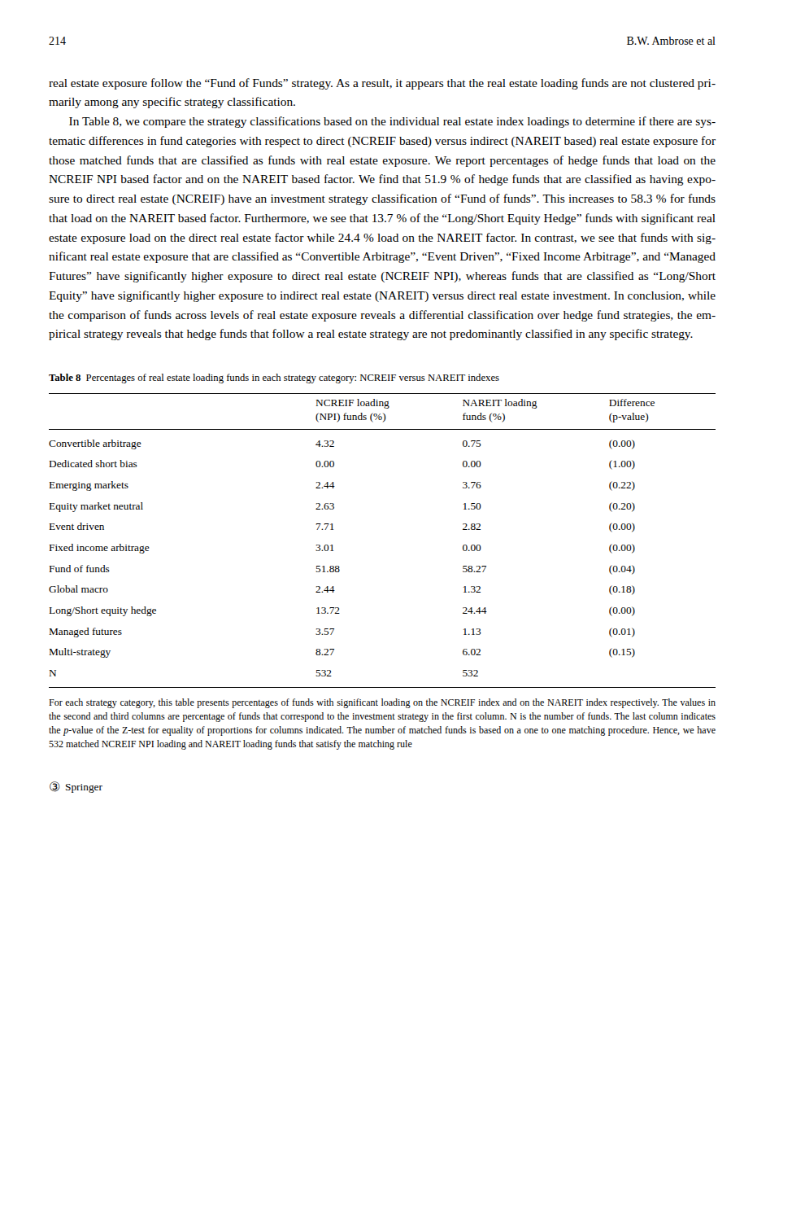214 B.W. Ambrose et al
real estate exposure follow the “Fund of Funds” strategy. As a result, it appears that the real estate loading funds are not clustered primarily among any specific strategy classification.
In Table 8, we compare the strategy classifications based on the individual real estate index loadings to determine if there are systematic differences in fund categories with respect to direct (NCREIF based) versus indirect (NAREIT based) real estate exposure for those matched funds that are classified as funds with real estate exposure. We report percentages of hedge funds that load on the NCREIF NPI based factor and on the NAREIT based factor. We find that 51.9 % of hedge funds that are classified as having exposure to direct real estate (NCREIF) have an investment strategy classification of “Fund of funds”. This increases to 58.3 % for funds that load on the NAREIT based factor. Furthermore, we see that 13.7 % of the “Long/Short Equity Hedge” funds with significant real estate exposure load on the direct real estate factor while 24.4 % load on the NAREIT factor. In contrast, we see that funds with significant real estate exposure that are classified as “Convertible Arbitrage”, “Event Driven”, “Fixed Income Arbitrage”, and “Managed Futures” have significantly higher exposure to direct real estate (NCREIF NPI), whereas funds that are classified as “Long/Short Equity” have significantly higher exposure to indirect real estate (NAREIT) versus direct real estate investment. In conclusion, while the comparison of funds across levels of real estate exposure reveals a differential classification over hedge fund strategies, the empirical strategy reveals that hedge funds that follow a real estate strategy are not predominantly classified in any specific strategy.
Table 8 Percentages of real estate loading funds in each strategy category: NCREIF versus NAREIT indexes
| | NCREIF loading (NPI) funds (%) | NAREIT loading funds (%) | Difference (p-value) |
| --- | --- | --- | --- |
| Convertible arbitrage | 4.32 | 0.75 | (0.00) |
| Dedicated short bias | 0.00 | 0.00 | (1.00) |
| Emerging markets | 2.44 | 3.76 | (0.22) |
| Equity market neutral | 2.63 | 1.50 | (0.20) |
| Event driven | 7.71 | 2.82 | (0.00) |
| Fixed income arbitrage | 3.01 | 0.00 | (0.00) |
| Fund of funds | 51.88 | 58.27 | (0.04) |
| Global macro | 2.44 | 1.32 | (0.18) |
| Long/Short equity hedge | 13.72 | 24.44 | (0.00) |
| Managed futures | 3.57 | 1.13 | (0.01) |
| Multi-strategy | 8.27 | 6.02 | (0.15) |
| N | 532 | 532 | |
For each strategy category, this table presents percentages of funds with significant loading on the NCREIF index and on the NAREIT index respectively. The values in the second and third columns are percentage of funds that correspond to the investment strategy in the first column. N is the number of funds. The last column indicates the p-value of the Z-test for equality of proportions for columns indicated. The number of matched funds is based on a one to one matching procedure. Hence, we have 532 matched NCREIF NPI loading and NAREIT loading funds that satisfy the matching rule
③ Springer